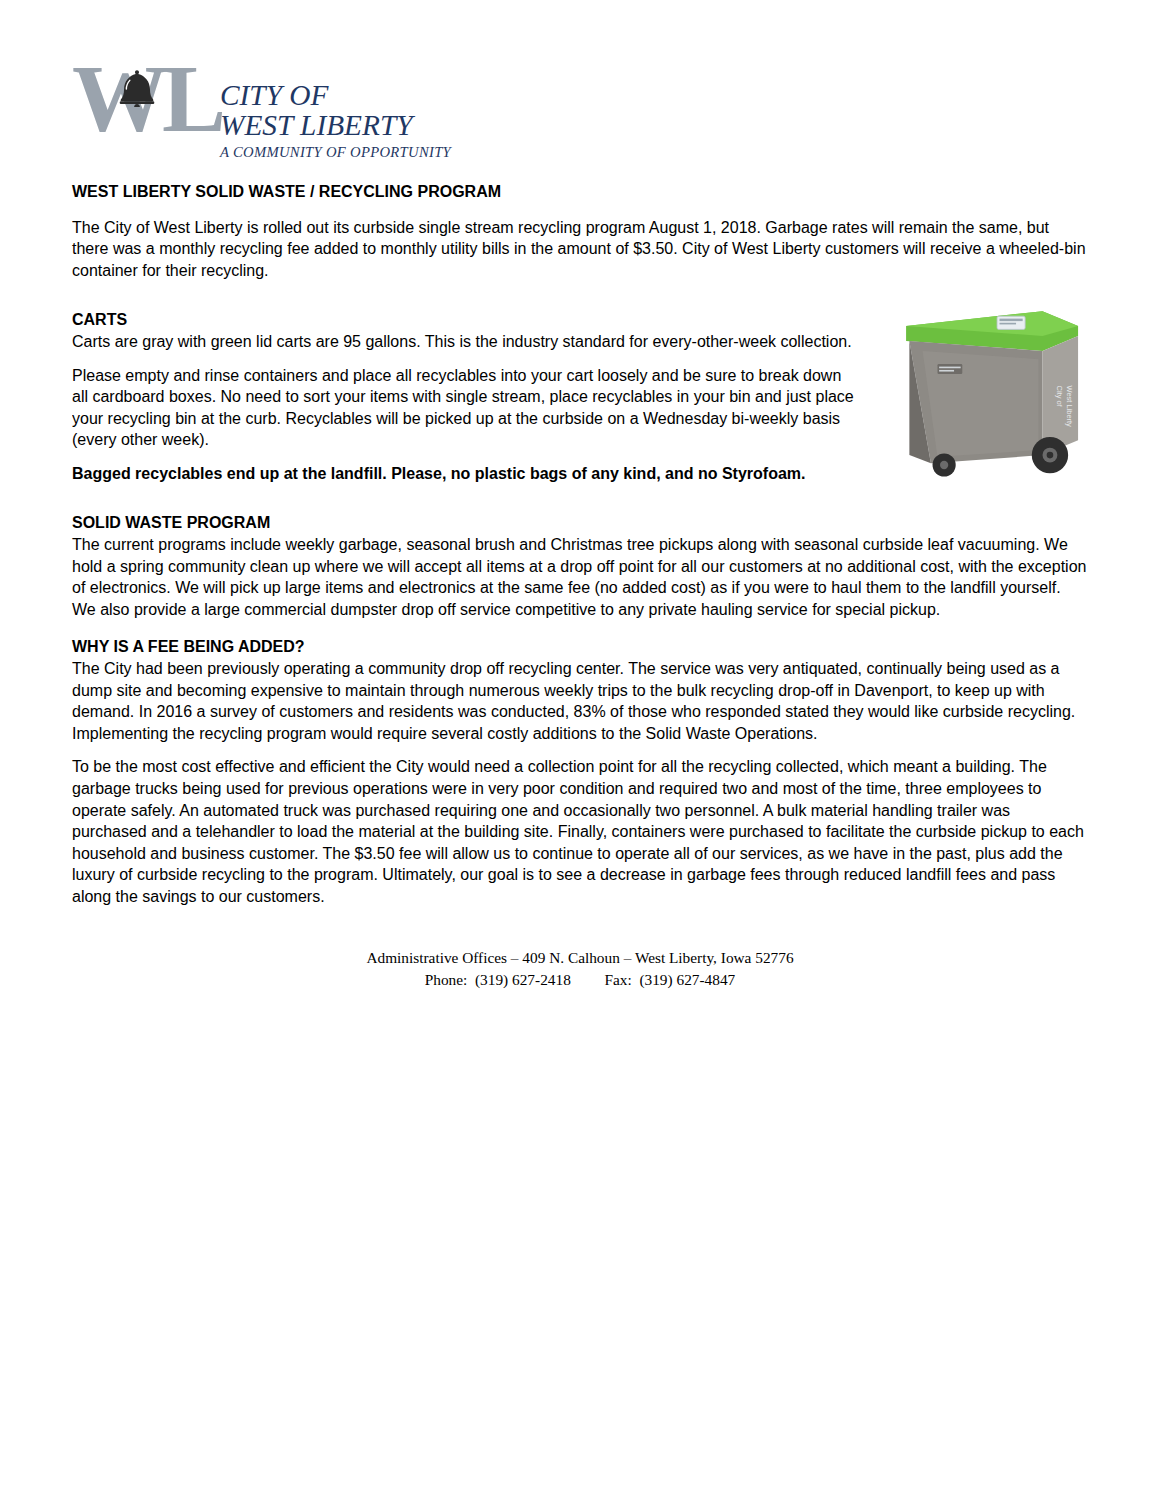WL
CITY OF
WEST LIBERTY
A COMMUNITY OF OPPORTUNITY
WEST LIBERTY SOLID WASTE / RECYCLING PROGRAM
The City of West Liberty is rolled out its curbside single stream recycling program August 1, 2018. Garbage rates will remain the same, but there was a monthly recycling fee added to monthly utility bills in the amount of $3.50. City of West Liberty customers will receive a wheeled-bin container for their recycling.
City of West Liberty
CARTS
Carts are gray with green lid carts are 95 gallons. This is the industry standard for every-other-week collection.
Please empty and rinse containers and place all recyclables into your cart loosely and be sure to break down all cardboard boxes. No need to sort your items with single stream, place recyclables in your bin and just place your recycling bin at the curb. Recyclables will be picked up at the curbside on a Wednesday bi-weekly basis (every other week).
Bagged recyclables end up at the landfill. Please, no plastic bags of any kind, and no Styrofoam.
SOLID WASTE PROGRAM
The current programs include weekly garbage, seasonal brush and Christmas tree pickups along with seasonal curbside leaf vacuuming. We hold a spring community clean up where we will accept all items at a drop off point for all our customers at no additional cost, with the exception of electronics. We will pick up large items and electronics at the same fee (no added cost) as if you were to haul them to the landfill yourself. We also provide a large commercial dumpster drop off service competitive to any private hauling service for special pickup.
WHY IS A FEE BEING ADDED?
The City had been previously operating a community drop off recycling center. The service was very antiquated, continually being used as a dump site and becoming expensive to maintain through numerous weekly trips to the bulk recycling drop-off in Davenport, to keep up with demand. In 2016 a survey of customers and residents was conducted, 83% of those who responded stated they would like curbside recycling. Implementing the recycling program would require several costly additions to the Solid Waste Operations.
To be the most cost effective and efficient the City would need a collection point for all the recycling collected, which meant a building. The garbage trucks being used for previous operations were in very poor condition and required two and most of the time, three employees to operate safely. An automated truck was purchased requiring one and occasionally two personnel. A bulk material handling trailer was purchased and a telehandler to load the material at the building site. Finally, containers were purchased to facilitate the curbside pickup to each household and business customer. The $3.50 fee will allow us to continue to operate all of our services, as we have in the past, plus add the luxury of curbside recycling to the program. Ultimately, our goal is to see a decrease in garbage fees through reduced landfill fees and pass along the savings to our customers.
Administrative Offices – 409 N. Calhoun – West Liberty, Iowa 52776
Phone: (319) 627-2418 Fax: (319) 627-4847